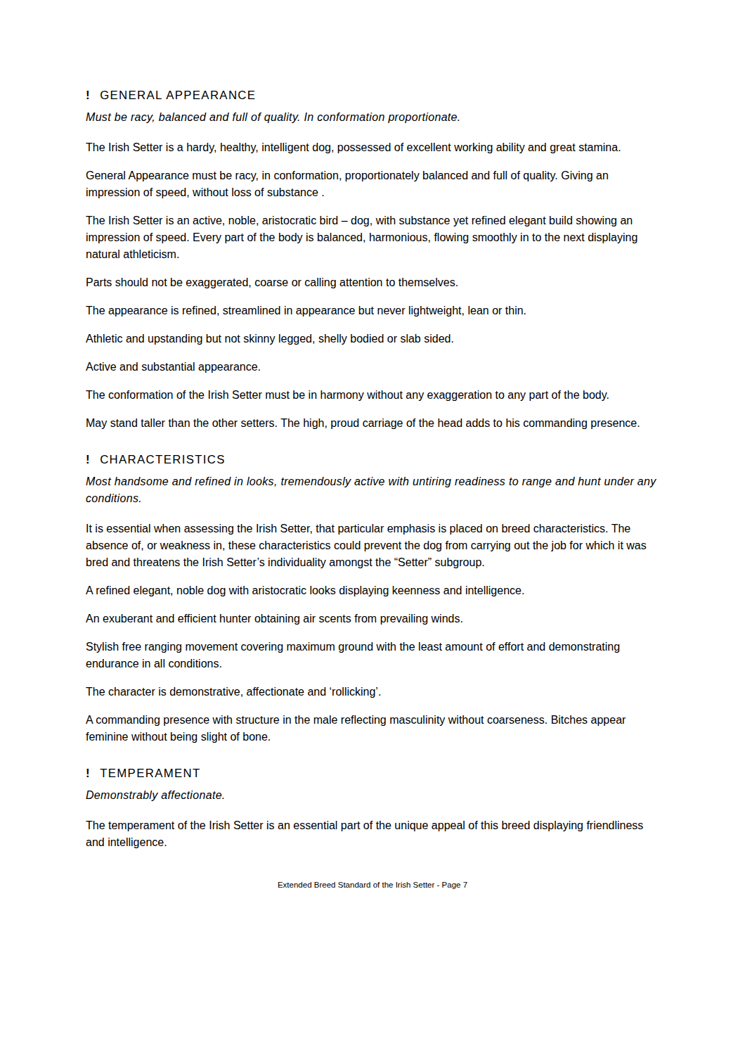!GENERAL APPEARANCE
Must be racy, balanced and full of quality. In conformation proportionate.
The Irish Setter is a hardy, healthy, intelligent dog, possessed of excellent working ability and great stamina.
General Appearance must be racy, in conformation, proportionately balanced and full of quality. Giving an impression of speed, without loss of substance .
The Irish Setter is an active, noble, aristocratic bird – dog, with substance yet refined elegant build showing an impression of speed. Every part of the body is balanced, harmonious, flowing smoothly in to the next displaying natural athleticism.
Parts should not be exaggerated, coarse or calling attention to themselves.
The appearance is refined, streamlined in appearance but never lightweight, lean or thin.
Athletic and upstanding but not skinny legged, shelly bodied or slab sided.
Active and substantial appearance.
The conformation of the Irish Setter must be in harmony without any exaggeration to any part of the body.
May stand taller than the other setters. The high, proud carriage of the head adds to his commanding presence.
!CHARACTERISTICS
Most handsome and refined in looks, tremendously active with untiring readiness to range and hunt under any conditions.
It is essential when assessing the Irish Setter, that particular emphasis is placed on breed characteristics. The absence of, or weakness in, these characteristics could prevent the dog from carrying out the job for which it was bred and threatens the Irish Setter’s individuality amongst the “Setter” subgroup.
A refined elegant, noble dog with aristocratic looks displaying keenness and intelligence.
An exuberant and efficient hunter obtaining air scents from prevailing winds.
Stylish free ranging movement covering maximum ground with the least amount of effort and demonstrating endurance in all conditions.
The character is demonstrative, affectionate and ‘rollicking’.
A commanding presence with structure in the male reflecting masculinity without coarseness. Bitches appear feminine without being slight of bone.
!TEMPERAMENT
Demonstrably affectionate.
The temperament of the Irish Setter is an essential part of the unique appeal of this breed displaying friendliness and intelligence.
Extended Breed Standard of the Irish Setter - Page 7